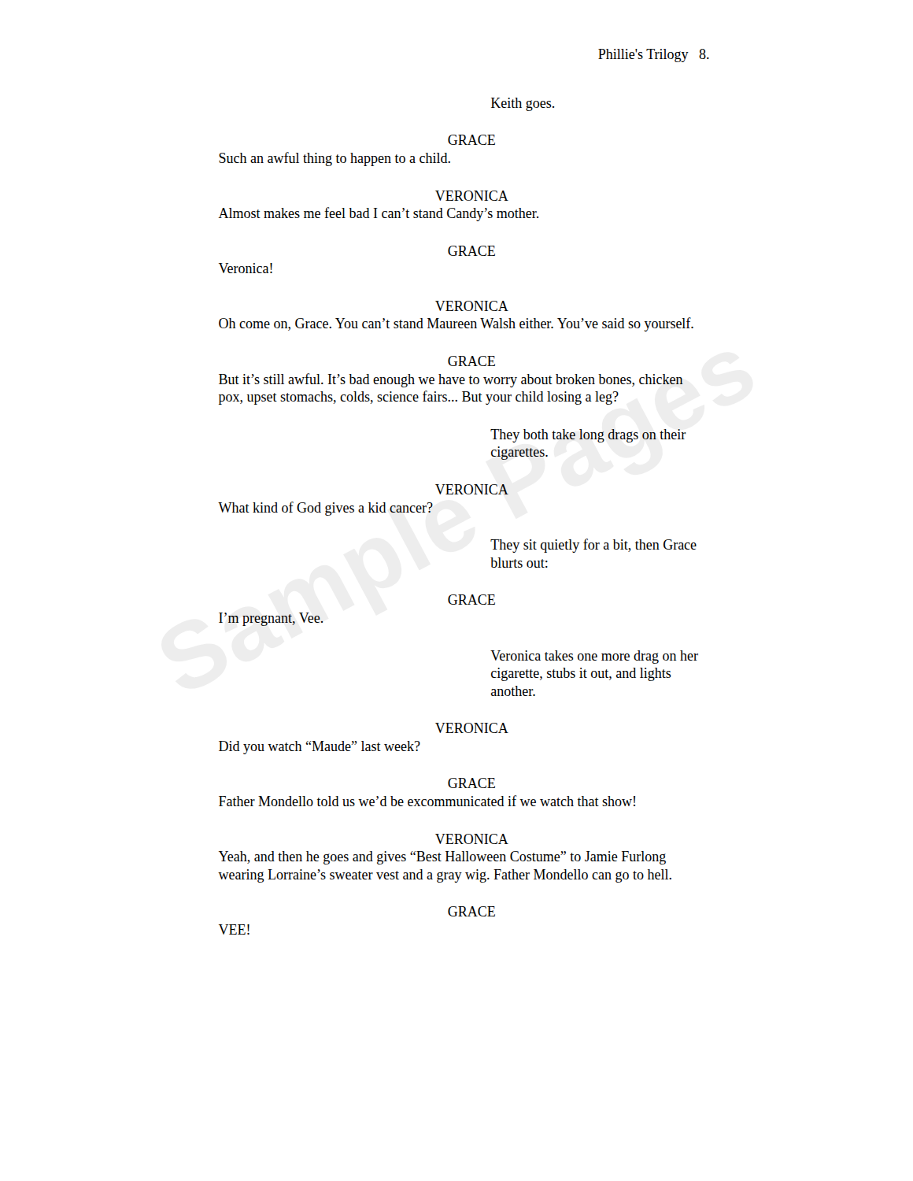Sample Pages
Phillie's Trilogy 8.
Keith goes.
GRACE
Such an awful thing to happen to a child.
VERONICA
Almost makes me feel bad I can’t stand Candy’s mother.
GRACE
Veronica!
VERONICA
Oh come on, Grace. You can’t stand Maureen Walsh either. You’ve said so yourself.
GRACE
But it’s still awful. It’s bad enough we have to worry about broken bones, chicken pox, upset stomachs, colds, science fairs... But your child losing a leg?
They both take long drags on their cigarettes.
VERONICA
What kind of God gives a kid cancer?
They sit quietly for a bit, then Grace blurts out:
GRACE
I’m pregnant, Vee.
Veronica takes one more drag on her cigarette, stubs it out, and lights another.
VERONICA
Did you watch “Maude” last week?
GRACE
Father Mondello told us we’d be excommunicated if we watch that show!
VERONICA
Yeah, and then he goes and gives “Best Halloween Costume” to Jamie Furlong wearing Lorraine’s sweater vest and a gray wig. Father Mondello can go to hell.
GRACE
VEE!